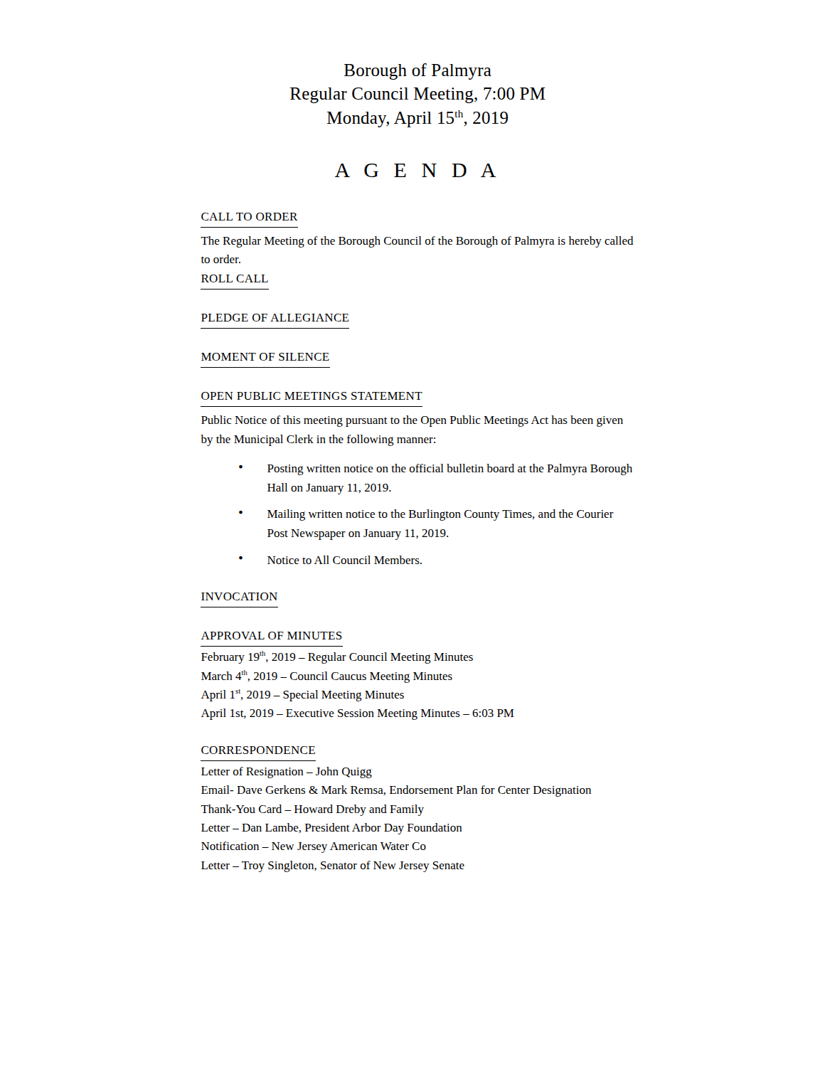Borough of Palmyra
Regular Council Meeting, 7:00 PM
Monday, April 15th, 2019
A G E N D A
Call to Order
The Regular Meeting of the Borough Council of the Borough of Palmyra is hereby called to order.
Roll Call
Pledge of Allegiance
Moment of Silence
Open Public Meetings Statement
Public Notice of this meeting pursuant to the Open Public Meetings Act has been given by the Municipal Clerk in the following manner:
Posting written notice on the official bulletin board at the Palmyra Borough Hall on January 11, 2019.
Mailing written notice to the Burlington County Times, and the Courier Post Newspaper on January 11, 2019.
Notice to All Council Members.
Invocation
Approval of Minutes
February 19th, 2019 – Regular Council Meeting Minutes
March 4th, 2019 – Council Caucus Meeting Minutes
April 1st, 2019 – Special Meeting Minutes
April 1st, 2019 – Executive Session Meeting Minutes – 6:03 PM
Correspondence
Letter of Resignation – John Quigg
Email- Dave Gerkens & Mark Remsa, Endorsement Plan for Center Designation
Thank-You Card – Howard Dreby and Family
Letter – Dan Lambe, President Arbor Day Foundation
Notification – New Jersey American Water Co
Letter – Troy Singleton, Senator of New Jersey Senate